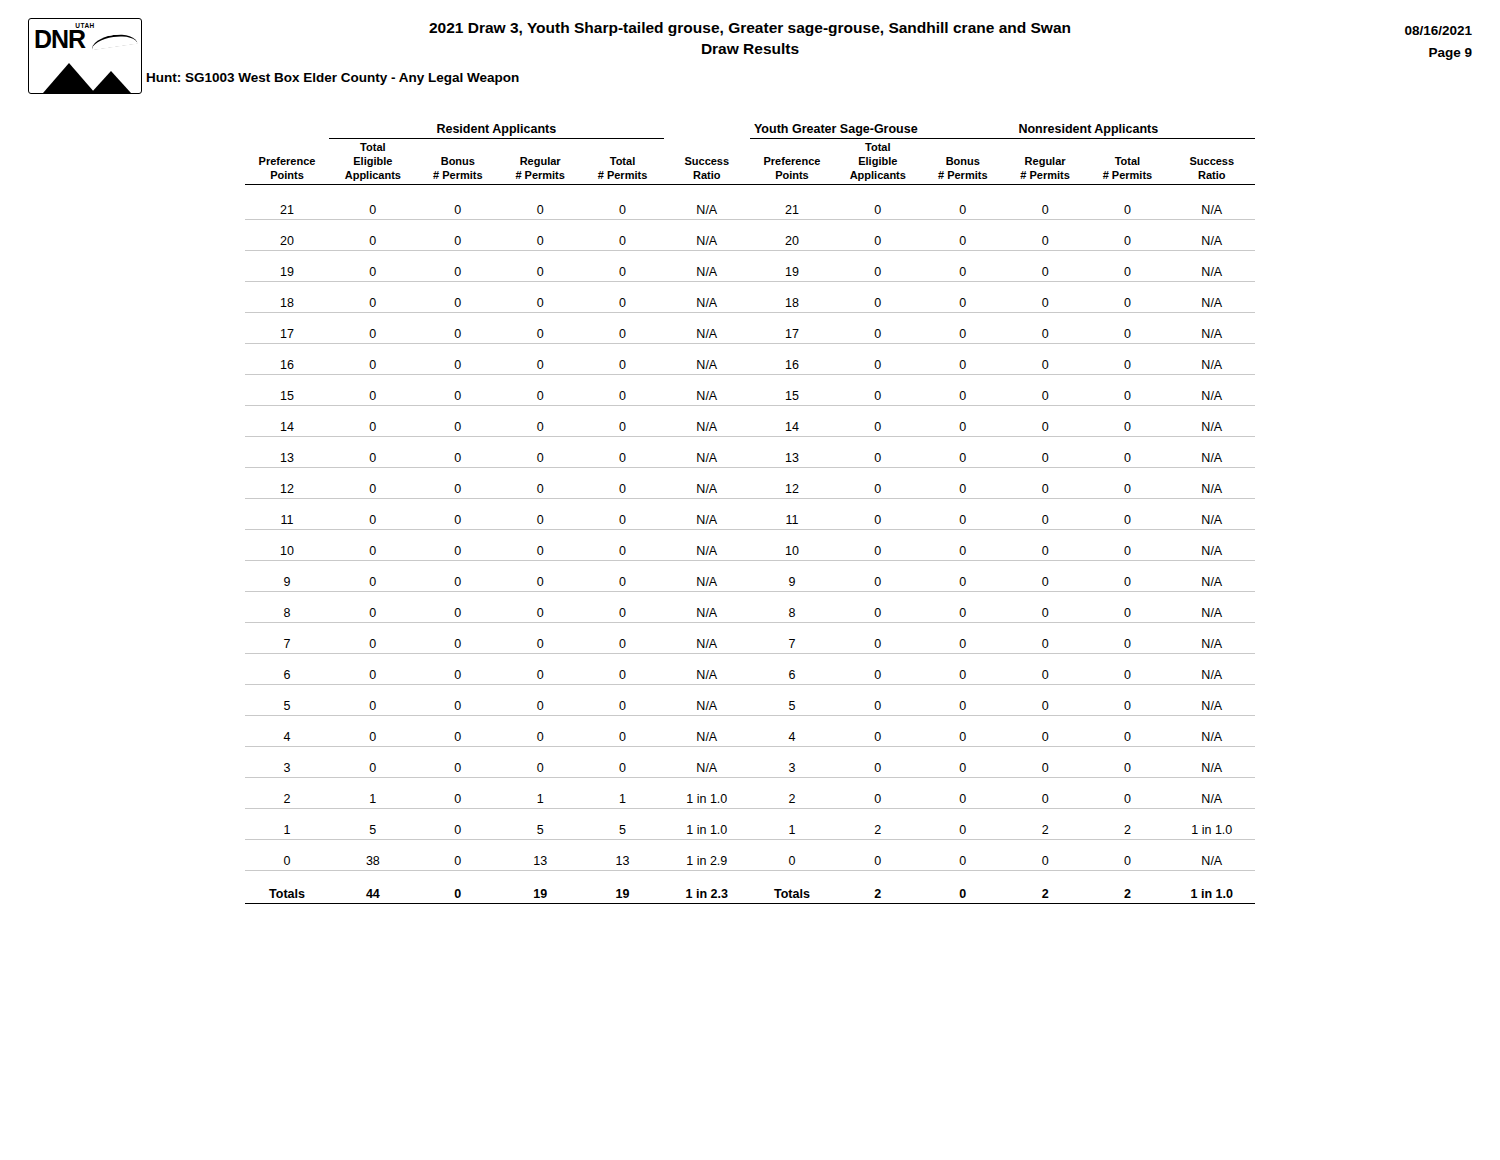UTAH
DNR
2021 Draw 3, Youth Sharp-tailed grouse, Greater sage-grouse, Sandhill crane and Swan
Draw Results
08/16/2021
Page 9
Hunt: SG1003 West Box Elder County - Any Legal Weapon
| | Resident Applicants | | Youth Greater Sage-Grouse | Nonresident Applicants |
| --- | --- | --- | --- | --- |
| Preference Points | Total Eligible Applicants | Bonus # Permits | Regular # Permits | Total # Permits | Success Ratio | Preference Points | Total Eligible Applicants | Bonus # Permits | Regular # Permits | Total # Permits | Success Ratio |
| 21 | 0 | 0 | 0 | 0 | N/A | 21 | 0 | 0 | 0 | 0 | N/A |
| 20 | 0 | 0 | 0 | 0 | N/A | 20 | 0 | 0 | 0 | 0 | N/A |
| 19 | 0 | 0 | 0 | 0 | N/A | 19 | 0 | 0 | 0 | 0 | N/A |
| 18 | 0 | 0 | 0 | 0 | N/A | 18 | 0 | 0 | 0 | 0 | N/A |
| 17 | 0 | 0 | 0 | 0 | N/A | 17 | 0 | 0 | 0 | 0 | N/A |
| 16 | 0 | 0 | 0 | 0 | N/A | 16 | 0 | 0 | 0 | 0 | N/A |
| 15 | 0 | 0 | 0 | 0 | N/A | 15 | 0 | 0 | 0 | 0 | N/A |
| 14 | 0 | 0 | 0 | 0 | N/A | 14 | 0 | 0 | 0 | 0 | N/A |
| 13 | 0 | 0 | 0 | 0 | N/A | 13 | 0 | 0 | 0 | 0 | N/A |
| 12 | 0 | 0 | 0 | 0 | N/A | 12 | 0 | 0 | 0 | 0 | N/A |
| 11 | 0 | 0 | 0 | 0 | N/A | 11 | 0 | 0 | 0 | 0 | N/A |
| 10 | 0 | 0 | 0 | 0 | N/A | 10 | 0 | 0 | 0 | 0 | N/A |
| 9 | 0 | 0 | 0 | 0 | N/A | 9 | 0 | 0 | 0 | 0 | N/A |
| 8 | 0 | 0 | 0 | 0 | N/A | 8 | 0 | 0 | 0 | 0 | N/A |
| 7 | 0 | 0 | 0 | 0 | N/A | 7 | 0 | 0 | 0 | 0 | N/A |
| 6 | 0 | 0 | 0 | 0 | N/A | 6 | 0 | 0 | 0 | 0 | N/A |
| 5 | 0 | 0 | 0 | 0 | N/A | 5 | 0 | 0 | 0 | 0 | N/A |
| 4 | 0 | 0 | 0 | 0 | N/A | 4 | 0 | 0 | 0 | 0 | N/A |
| 3 | 0 | 0 | 0 | 0 | N/A | 3 | 0 | 0 | 0 | 0 | N/A |
| 2 | 1 | 0 | 1 | 1 | 1 in 1.0 | 2 | 0 | 0 | 0 | 0 | N/A |
| 1 | 5 | 0 | 5 | 5 | 1 in 1.0 | 1 | 2 | 0 | 2 | 2 | 1 in 1.0 |
| 0 | 38 | 0 | 13 | 13 | 1 in 2.9 | 0 | 0 | 0 | 0 | 0 | N/A |
| Totals | 44 | 0 | 19 | 19 | 1 in 2.3 | Totals | 2 | 0 | 2 | 2 | 1 in 1.0 |